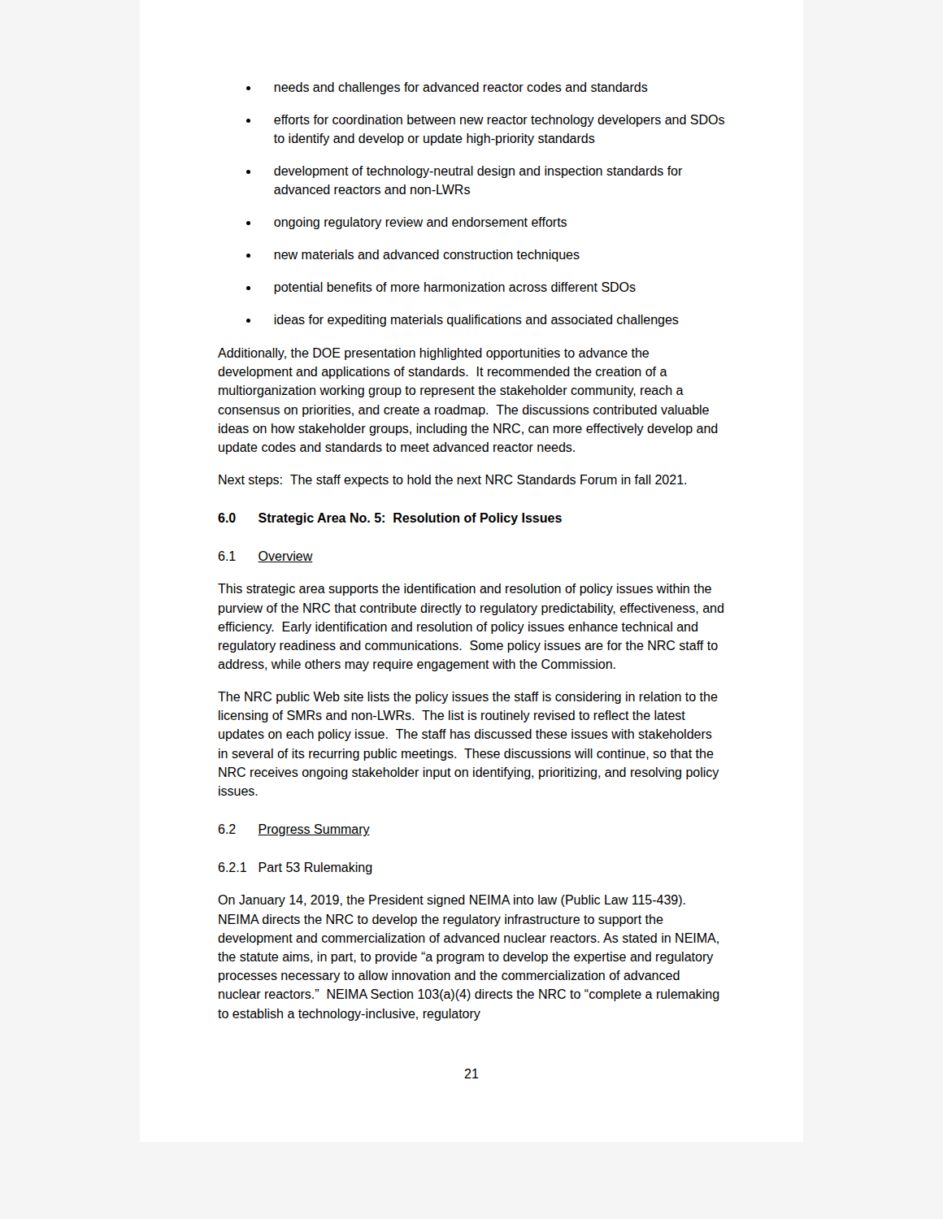needs and challenges for advanced reactor codes and standards
efforts for coordination between new reactor technology developers and SDOs to identify and develop or update high-priority standards
development of technology-neutral design and inspection standards for advanced reactors and non-LWRs
ongoing regulatory review and endorsement efforts
new materials and advanced construction techniques
potential benefits of more harmonization across different SDOs
ideas for expediting materials qualifications and associated challenges
Additionally, the DOE presentation highlighted opportunities to advance the development and applications of standards. It recommended the creation of a multiorganization working group to represent the stakeholder community, reach a consensus on priorities, and create a roadmap. The discussions contributed valuable ideas on how stakeholder groups, including the NRC, can more effectively develop and update codes and standards to meet advanced reactor needs.
Next steps: The staff expects to hold the next NRC Standards Forum in fall 2021.
6.0 Strategic Area No. 5: Resolution of Policy Issues
6.1 Overview
This strategic area supports the identification and resolution of policy issues within the purview of the NRC that contribute directly to regulatory predictability, effectiveness, and efficiency. Early identification and resolution of policy issues enhance technical and regulatory readiness and communications. Some policy issues are for the NRC staff to address, while others may require engagement with the Commission.
The NRC public Web site lists the policy issues the staff is considering in relation to the licensing of SMRs and non-LWRs. The list is routinely revised to reflect the latest updates on each policy issue. The staff has discussed these issues with stakeholders in several of its recurring public meetings. These discussions will continue, so that the NRC receives ongoing stakeholder input on identifying, prioritizing, and resolving policy issues.
6.2 Progress Summary
6.2.1 Part 53 Rulemaking
On January 14, 2019, the President signed NEIMA into law (Public Law 115-439). NEIMA directs the NRC to develop the regulatory infrastructure to support the development and commercialization of advanced nuclear reactors. As stated in NEIMA, the statute aims, in part, to provide “a program to develop the expertise and regulatory processes necessary to allow innovation and the commercialization of advanced nuclear reactors.” NEIMA Section 103(a)(4) directs the NRC to “complete a rulemaking to establish a technology-inclusive, regulatory
21